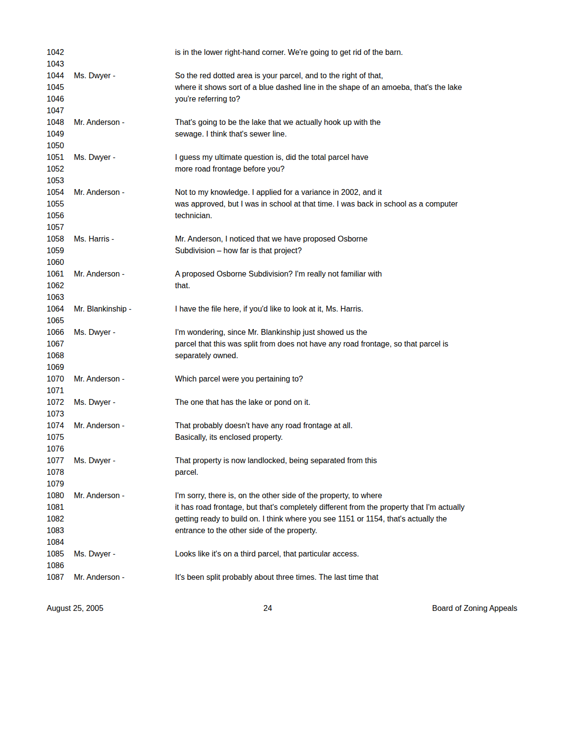| 1042 | | is in the lower right-hand corner. We're going to get rid of the barn. |
| 1043 | | |
| 1044 | Ms. Dwyer - | So the red dotted area is your parcel, and to the right of that, |
| 1045 | | where it shows sort of a blue dashed line in the shape of an amoeba, that's the lake |
| 1046 | | you're referring to? |
| 1047 | | |
| 1048 | Mr. Anderson - | That's going to be the lake that we actually hook up with the |
| 1049 | | sewage. I think that's sewer line. |
| 1050 | | |
| 1051 | Ms. Dwyer - | I guess my ultimate question is, did the total parcel have |
| 1052 | | more road frontage before you? |
| 1053 | | |
| 1054 | Mr. Anderson - | Not to my knowledge. I applied for a variance in 2002, and it |
| 1055 | | was approved, but I was in school at that time. I was back in school as a computer |
| 1056 | | technician. |
| 1057 | | |
| 1058 | Ms. Harris - | Mr. Anderson, I noticed that we have proposed Osborne |
| 1059 | | Subdivision – how far is that project? |
| 1060 | | |
| 1061 | Mr. Anderson - | A proposed Osborne Subdivision? I'm really not familiar with |
| 1062 | | that. |
| 1063 | | |
| 1064 | Mr. Blankinship - | I have the file here, if you'd like to look at it, Ms. Harris. |
| 1065 | | |
| 1066 | Ms. Dwyer - | I'm wondering, since Mr. Blankinship just showed us the |
| 1067 | | parcel that this was split from does not have any road frontage, so that parcel is |
| 1068 | | separately owned. |
| 1069 | | |
| 1070 | Mr. Anderson - | Which parcel were you pertaining to? |
| 1071 | | |
| 1072 | Ms. Dwyer - | The one that has the lake or pond on it. |
| 1073 | | |
| 1074 | Mr. Anderson - | That probably doesn't have any road frontage at all. |
| 1075 | | Basically, its enclosed property. |
| 1076 | | |
| 1077 | Ms. Dwyer - | That property is now landlocked, being separated from this |
| 1078 | | parcel. |
| 1079 | | |
| 1080 | Mr. Anderson - | I'm sorry, there is, on the other side of the property, to where |
| 1081 | | it has road frontage, but that's completely different from the property that I'm actually |
| 1082 | | getting ready to build on. I think where you see 1151 or 1154, that's actually the |
| 1083 | | entrance to the other side of the property. |
| 1084 | | |
| 1085 | Ms. Dwyer - | Looks like it's on a third parcel, that particular access. |
| 1086 | | |
| 1087 | Mr. Anderson - | It's been split probably about three times. The last time that |
August 25, 2005
24
Board of Zoning Appeals